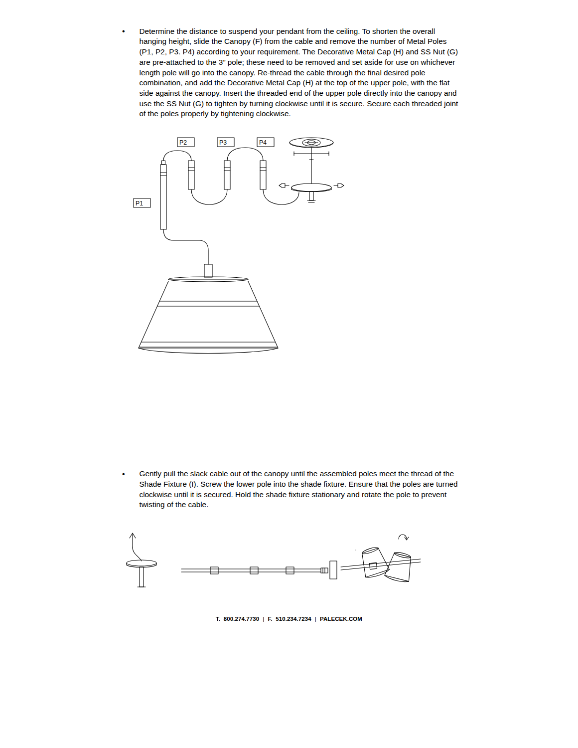Determine the distance to suspend your pendant from the ceiling. To shorten the overall hanging height, slide the Canopy (F) from the cable and remove the number of Metal Poles (P1, P2, P3. P4) according to your requirement. The Decorative Metal Cap (H) and SS Nut (G) are pre-attached to the 3” pole; these need to be removed and set aside for use on whichever length pole will go into the canopy. Re-thread the cable through the final desired pole combination, and add the Decorative Metal Cap (H) at the top of the upper pole, with the flat side against the canopy. Insert the threaded end of the upper pole directly into the canopy and use the SS Nut (G) to tighten by turning clockwise until it is secure. Secure each threaded joint of the poles properly by tightening clockwise.
P2 P3 P4 P1
Gently pull the slack cable out of the canopy until the assembled poles meet the thread of the Shade Fixture (I). Screw the lower pole into the shade fixture. Ensure that the poles are turned clockwise until it is secured. Hold the shade fixture stationary and rotate the pole to prevent twisting of the cable.
T. 800.274.7730 | F. 510.234.7234 | PALECEK.COM